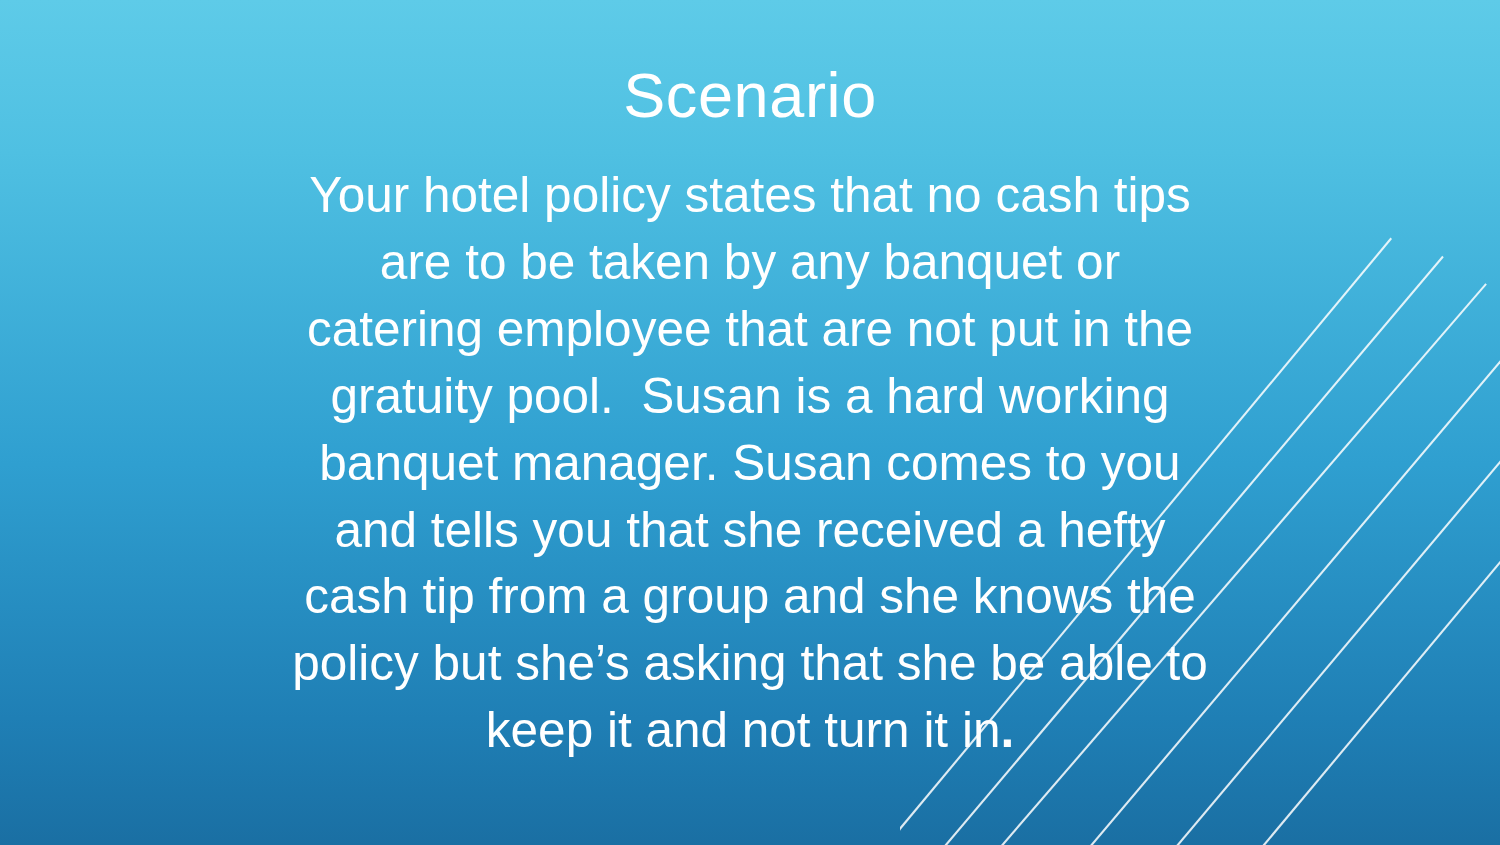Scenario
Your hotel policy states that no cash tips are to be taken by any banquet or catering employee that are not put in the gratuity pool. Susan is a hard working banquet manager. Susan comes to you and tells you that she received a hefty cash tip from a group and she knows the policy but she’s asking that she be able to keep it and not turn it in.